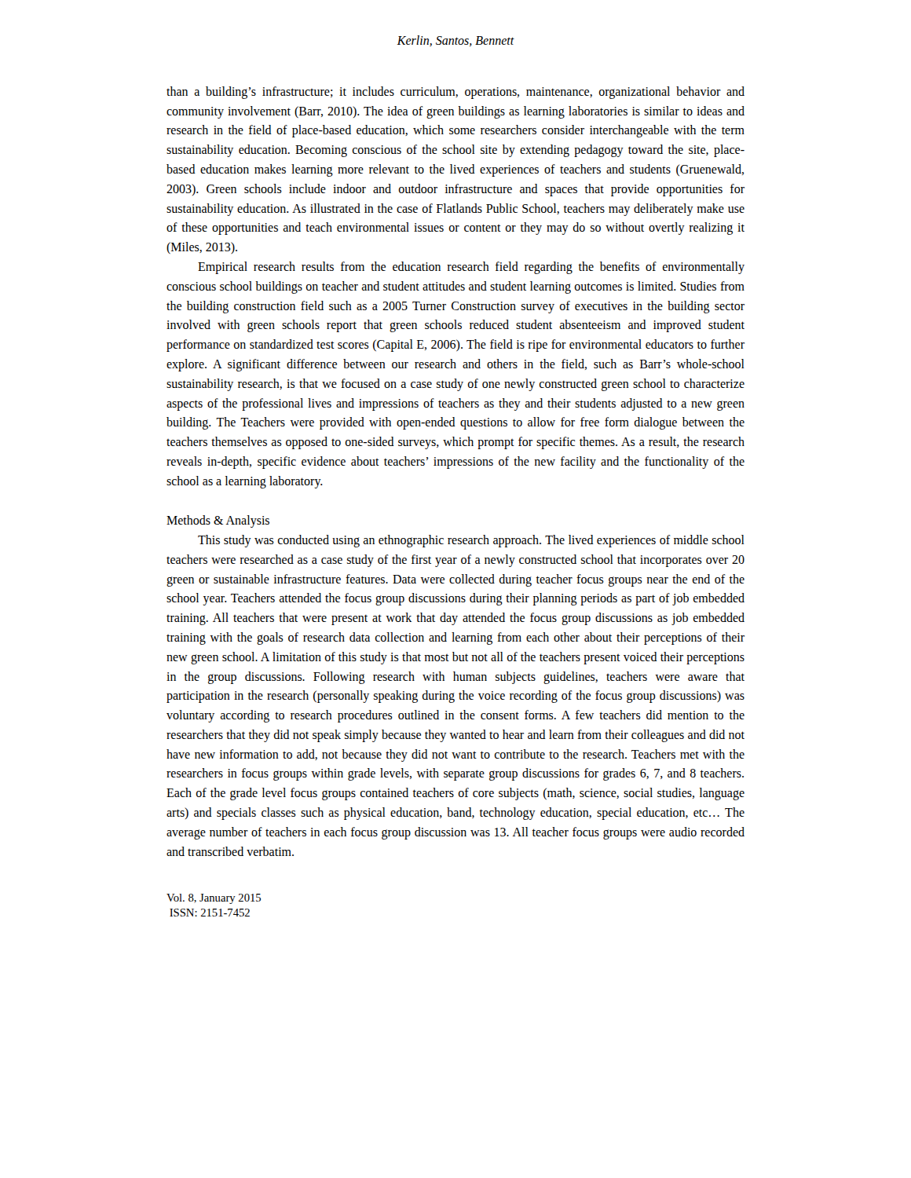Kerlin, Santos, Bennett
than a building’s infrastructure; it includes curriculum, operations, maintenance, organizational behavior and community involvement (Barr, 2010). The idea of green buildings as learning laboratories is similar to ideas and research in the field of place-based education, which some researchers consider interchangeable with the term sustainability education. Becoming conscious of the school site by extending pedagogy toward the site, place-based education makes learning more relevant to the lived experiences of teachers and students (Gruenewald, 2003). Green schools include indoor and outdoor infrastructure and spaces that provide opportunities for sustainability education. As illustrated in the case of Flatlands Public School, teachers may deliberately make use of these opportunities and teach environmental issues or content or they may do so without overtly realizing it (Miles, 2013).
Empirical research results from the education research field regarding the benefits of environmentally conscious school buildings on teacher and student attitudes and student learning outcomes is limited. Studies from the building construction field such as a 2005 Turner Construction survey of executives in the building sector involved with green schools report that green schools reduced student absenteeism and improved student performance on standardized test scores (Capital E, 2006). The field is ripe for environmental educators to further explore. A significant difference between our research and others in the field, such as Barr’s whole-school sustainability research, is that we focused on a case study of one newly constructed green school to characterize aspects of the professional lives and impressions of teachers as they and their students adjusted to a new green building. The Teachers were provided with open-ended questions to allow for free form dialogue between the teachers themselves as opposed to one-sided surveys, which prompt for specific themes. As a result, the research reveals in-depth, specific evidence about teachers’ impressions of the new facility and the functionality of the school as a learning laboratory.
Methods & Analysis
This study was conducted using an ethnographic research approach. The lived experiences of middle school teachers were researched as a case study of the first year of a newly constructed school that incorporates over 20 green or sustainable infrastructure features. Data were collected during teacher focus groups near the end of the school year. Teachers attended the focus group discussions during their planning periods as part of job embedded training. All teachers that were present at work that day attended the focus group discussions as job embedded training with the goals of research data collection and learning from each other about their perceptions of their new green school. A limitation of this study is that most but not all of the teachers present voiced their perceptions in the group discussions. Following research with human subjects guidelines, teachers were aware that participation in the research (personally speaking during the voice recording of the focus group discussions) was voluntary according to research procedures outlined in the consent forms. A few teachers did mention to the researchers that they did not speak simply because they wanted to hear and learn from their colleagues and did not have new information to add, not because they did not want to contribute to the research. Teachers met with the researchers in focus groups within grade levels, with separate group discussions for grades 6, 7, and 8 teachers. Each of the grade level focus groups contained teachers of core subjects (math, science, social studies, language arts) and specials classes such as physical education, band, technology education, special education, etc… The average number of teachers in each focus group discussion was 13. All teacher focus groups were audio recorded and transcribed verbatim.
Vol. 8, January 2015
ISSN: 2151-7452